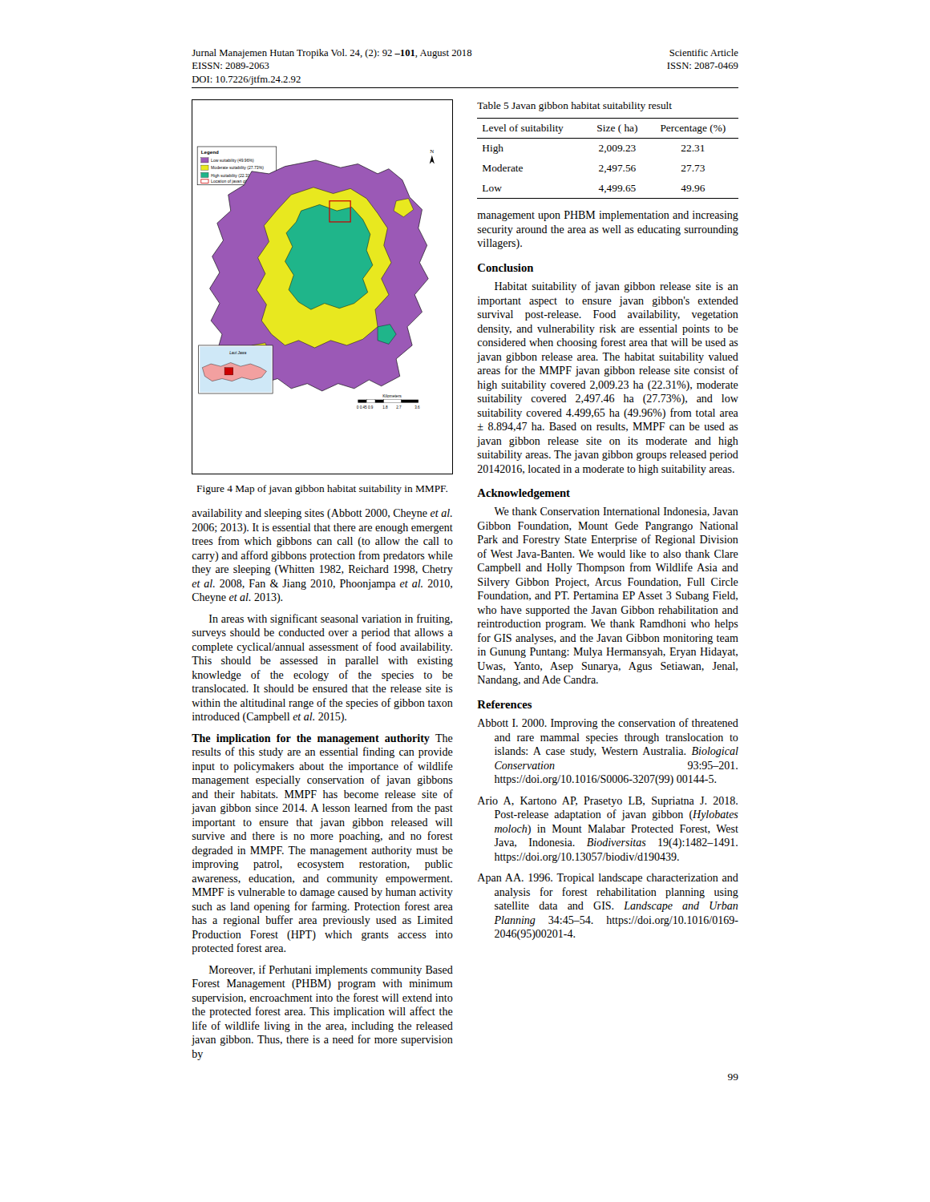Jurnal Manajemen Hutan Tropika Vol. 24, (2): 92 –101, August 2018
EISSN: 2089-2063
DOI: 10.7226/jtfm.24.2.92
Scientific Article
ISSN: 2087-0469
N Legend Low suitability (49.96%) Moderate suitability (27.73%) High suitability (22.31%) Location of javan gibbon Laut Jawa Kilometers 0 0.45 0.9 1.8 2.7 3.6
Figure 4 Map of javan gibbon habitat suitability in MMPF.
availability and sleeping sites (Abbott 2000, Cheyne et al. 2006; 2013). It is essential that there are enough emergent trees from which gibbons can call (to allow the call to carry) and afford gibbons protection from predators while they are sleeping (Whitten 1982, Reichard 1998, Chetry et al. 2008, Fan & Jiang 2010, Phoonjampa et al. 2010, Cheyne et al. 2013).
In areas with significant seasonal variation in fruiting, surveys should be conducted over a period that allows a complete cyclical/annual assessment of food availability. This should be assessed in parallel with existing knowledge of the ecology of the species to be translocated. It should be ensured that the release site is within the altitudinal range of the species of gibbon taxon introduced (Campbell et al. 2015).
The implication for the management authority The results of this study are an essential finding can provide input to policymakers about the importance of wildlife management especially conservation of javan gibbons and their habitats. MMPF has become release site of javan gibbon since 2014. A lesson learned from the past important to ensure that javan gibbon released will survive and there is no more poaching, and no forest degraded in MMPF. The management authority must be improving patrol, ecosystem restoration, public awareness, education, and community empowerment. MMPF is vulnerable to damage caused by human activity such as land opening for farming. Protection forest area has a regional buffer area previously used as Limited Production Forest (HPT) which grants access into protected forest area.
Moreover, if Perhutani implements community Based Forest Management (PHBM) program with minimum supervision, encroachment into the forest will extend into the protected forest area. This implication will affect the life of wildlife living in the area, including the released javan gibbon. Thus, there is a need for more supervision by
Table 5 Javan gibbon habitat suitability result
| Level of suitability | Size ( ha) | Percentage (%) |
| --- | --- | --- |
| High | 2,009.23 | 22.31 |
| Moderate | 2,497.56 | 27.73 |
| Low | 4,499.65 | 49.96 |
management upon PHBM implementation and increasing security around the area as well as educating surrounding villagers).
Conclusion
Habitat suitability of javan gibbon release site is an important aspect to ensure javan gibbon's extended survival post-release. Food availability, vegetation density, and vulnerability risk are essential points to be considered when choosing forest area that will be used as javan gibbon release area. The habitat suitability valued areas for the MMPF javan gibbon release site consist of high suitability covered 2,009.23 ha (22.31%), moderate suitability covered 2,497.46 ha (27.73%), and low suitability covered 4.499,65 ha (49.96%) from total area ± 8.894,47 ha. Based on results, MMPF can be used as javan gibbon release site on its moderate and high suitability areas. The javan gibbon groups released period 20142016, located in a moderate to high suitability areas.
Acknowledgement
We thank Conservation International Indonesia, Javan Gibbon Foundation, Mount Gede Pangrango National Park and Forestry State Enterprise of Regional Division of West Java-Banten. We would like to also thank Clare Campbell and Holly Thompson from Wildlife Asia and Silvery Gibbon Project, Arcus Foundation, Full Circle Foundation, and PT. Pertamina EP Asset 3 Subang Field, who have supported the Javan Gibbon rehabilitation and reintroduction program. We thank Ramdhoni who helps for GIS analyses, and the Javan Gibbon monitoring team in Gunung Puntang: Mulya Hermansyah, Eryan Hidayat, Uwas, Yanto, Asep Sunarya, Agus Setiawan, Jenal, Nandang, and Ade Candra.
References
Abbott I. 2000. Improving the conservation of threatened and rare mammal species through translocation to islands: A case study, Western Australia. Biological Conservation 93:95–201. https://doi.org/10.1016/S0006-3207(99) 00144-5.
Ario A, Kartono AP, Prasetyo LB, Supriatna J. 2018. Post-release adaptation of javan gibbon (Hylobates moloch) in Mount Malabar Protected Forest, West Java, Indonesia. Biodiversitas 19(4):1482–1491. https://doi.org/10.13057/biodiv/d190439.
Apan AA. 1996. Tropical landscape characterization and analysis for forest rehabilitation planning using satellite data and GIS. Landscape and Urban Planning 34:45–54. https://doi.org/10.1016/0169-2046(95)00201-4.
99